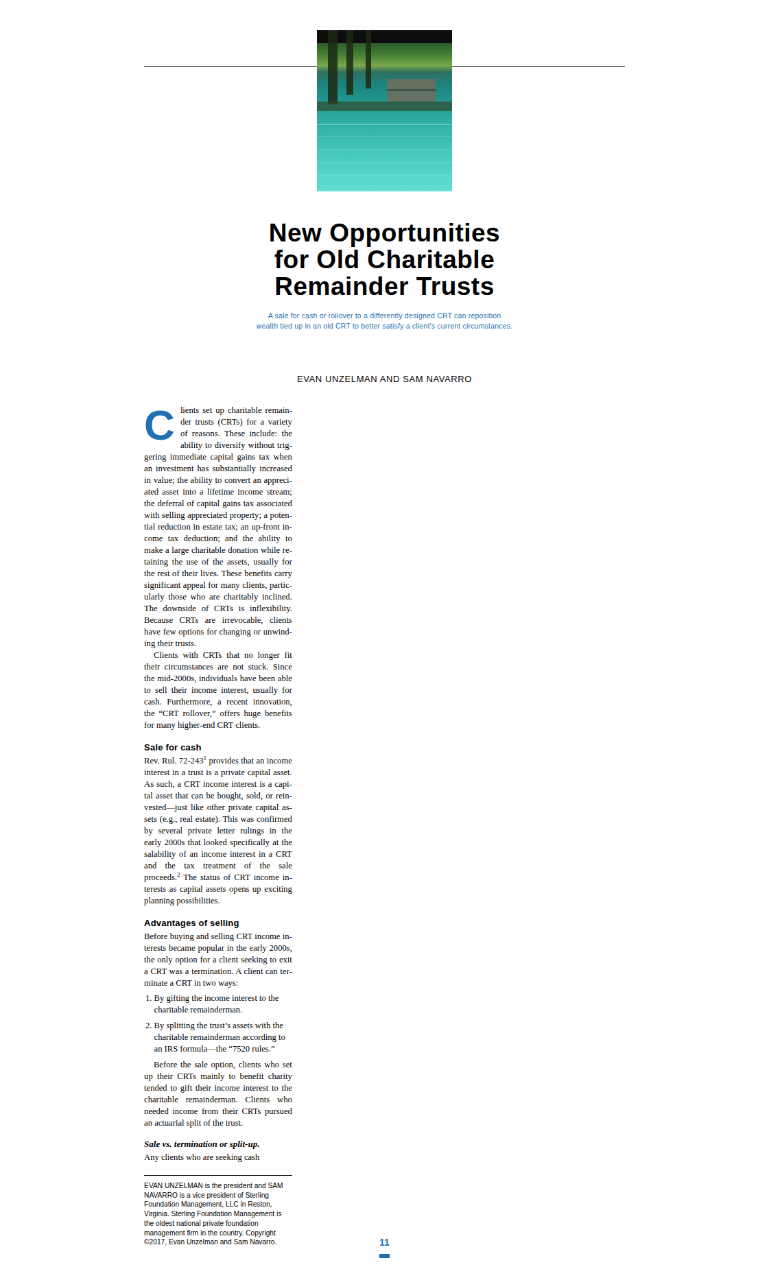New Opportunities
for Old Charitable
Remainder Trusts
A sale for cash or rollover to a differently designed CRT can reposition
wealth tied up in an old CRT to better satisfy a client's current circumstances.
EVAN UNZELMAN AND SAM NAVARRO
Clients set up charitable remainder trusts (CRTs) for a variety of reasons. These include: the ability to diversify without triggering immediate capital gains tax when an investment has substantially increased in value; the ability to convert an appreciated asset into a lifetime income stream; the deferral of capital gains tax associated with selling appreciated property; a potential reduction in estate tax; an up-front income tax deduction; and the ability to make a large charitable donation while retaining the use of the assets, usually for the rest of their lives. These benefits carry significant appeal for many clients, particularly those who are charitably inclined. The downside of CRTs is inflexibility. Because CRTs are irrevocable, clients have few options for changing or unwinding their trusts.
Clients with CRTs that no longer fit their circumstances are not stuck. Since the mid-2000s, individuals have been able to sell their income interest, usually for cash. Furthermore, a recent innovation, the “CRT rollover,” offers huge benefits for many higher-end CRT clients.
Sale for cash
Rev. Rul. 72-2431 provides that an income interest in a trust is a private capital asset. As such, a CRT income interest is a capital asset that can be bought, sold, or reinvested—just like other private capital assets (e.g., real estate). This was confirmed by several private letter rulings in the early 2000s that looked specifically at the salability of an income interest in a CRT and the tax treatment of the sale proceeds.2 The status of CRT income interests as capital assets opens up exciting planning possibilities.
Advantages of selling
Before buying and selling CRT income interests became popular in the early 2000s, the only option for a client seeking to exit a CRT was a termination. A client can terminate a CRT in two ways:
By gifting the income interest to the charitable remainderman.
By splitting the trust’s assets with the charitable remainderman according to an IRS formula—the “7520 rules.”
Before the sale option, clients who set up their CRTs mainly to benefit charity tended to gift their income interest to the charitable remainderman. Clients who needed income from their CRTs pursued an actuarial split of the trust.
Sale vs. termination or split-up.
Any clients who are seeking cash
EVAN UNZELMAN is the president and SAM NAVARRO is a vice president of Sterling Foundation Management, LLC in Reston, Virginia. Sterling Foundation Management is the oldest national private foundation management firm in the country. Copyright ©2017, Evan Unzelman and Sam Navarro.
11